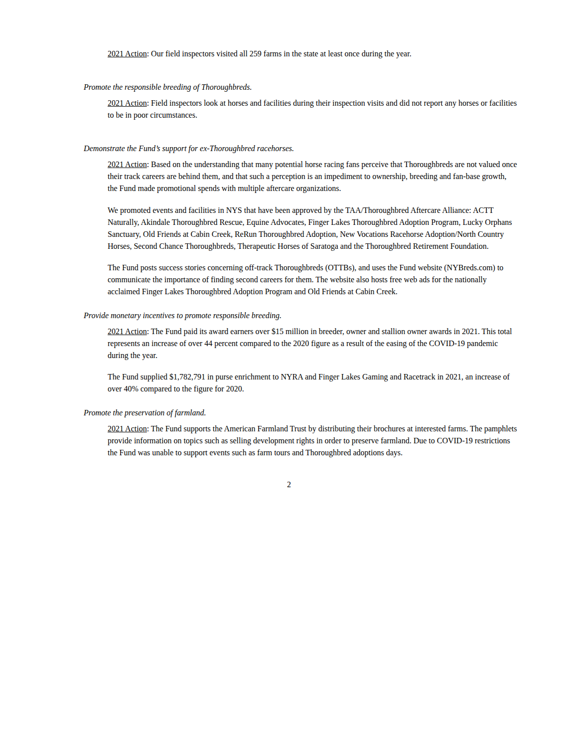2021 Action: Our field inspectors visited all 259 farms in the state at least once during the year.
Promote the responsible breeding of Thoroughbreds.
2021 Action: Field inspectors look at horses and facilities during their inspection visits and did not report any horses or facilities to be in poor circumstances.
Demonstrate the Fund’s support for ex-Thoroughbred racehorses.
2021 Action: Based on the understanding that many potential horse racing fans perceive that Thoroughbreds are not valued once their track careers are behind them, and that such a perception is an impediment to ownership, breeding and fan-base growth, the Fund made promotional spends with multiple aftercare organizations.
We promoted events and facilities in NYS that have been approved by the TAA/Thoroughbred Aftercare Alliance: ACTT Naturally, Akindale Thoroughbred Rescue, Equine Advocates, Finger Lakes Thoroughbred Adoption Program, Lucky Orphans Sanctuary, Old Friends at Cabin Creek, ReRun Thoroughbred Adoption, New Vocations Racehorse Adoption/North Country Horses, Second Chance Thoroughbreds, Therapeutic Horses of Saratoga and the Thoroughbred Retirement Foundation.
The Fund posts success stories concerning off-track Thoroughbreds (OTTBs), and uses the Fund website (NYBreds.com) to communicate the importance of finding second careers for them. The website also hosts free web ads for the nationally acclaimed Finger Lakes Thoroughbred Adoption Program and Old Friends at Cabin Creek.
Provide monetary incentives to promote responsible breeding.
2021 Action: The Fund paid its award earners over $15 million in breeder, owner and stallion owner awards in 2021. This total represents an increase of over 44 percent compared to the 2020 figure as a result of the easing of the COVID-19 pandemic during the year.
The Fund supplied $1,782,791 in purse enrichment to NYRA and Finger Lakes Gaming and Racetrack in 2021, an increase of over 40% compared to the figure for 2020.
Promote the preservation of farmland.
2021 Action: The Fund supports the American Farmland Trust by distributing their brochures at interested farms. The pamphlets provide information on topics such as selling development rights in order to preserve farmland. Due to COVID-19 restrictions the Fund was unable to support events such as farm tours and Thoroughbred adoptions days.
2